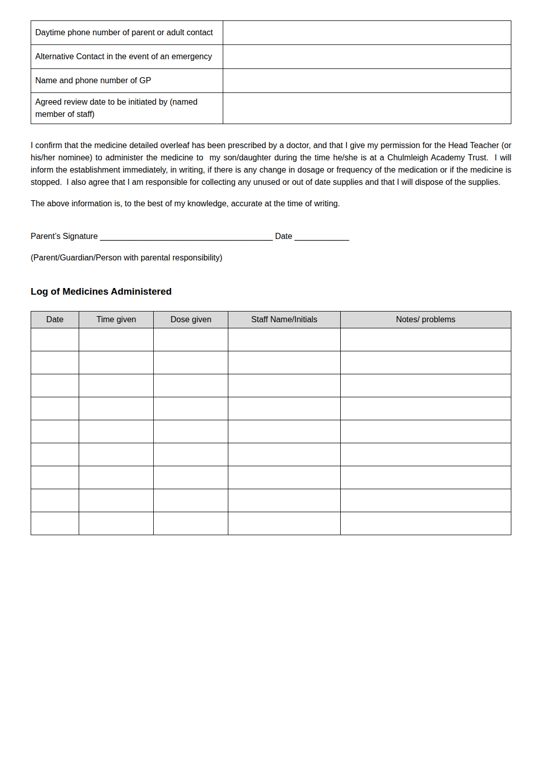| Daytime phone number of parent or adult contact | |
| Alternative Contact in the event of an emergency | |
| Name and phone number of GP | |
| Agreed review date to be initiated by (named member of staff) | |
I confirm that the medicine detailed overleaf has been prescribed by a doctor, and that I give my permission for the Head Teacher (or his/her nominee) to administer the medicine to my son/daughter during the time he/she is at a Chulmleigh Academy Trust. I will inform the establishment immediately, in writing, if there is any change in dosage or frequency of the medication or if the medicine is stopped. I also agree that I am responsible for collecting any unused or out of date supplies and that I will dispose of the supplies.
The above information is, to the best of my knowledge, accurate at the time of writing.
Parent’s Signature ______________________________________ Date ____________
(Parent/Guardian/Person with parental responsibility)
Log of Medicines Administered
| Date | Time given | Dose given | Staff Name/Initials | Notes/ problems |
| --- | --- | --- | --- | --- |